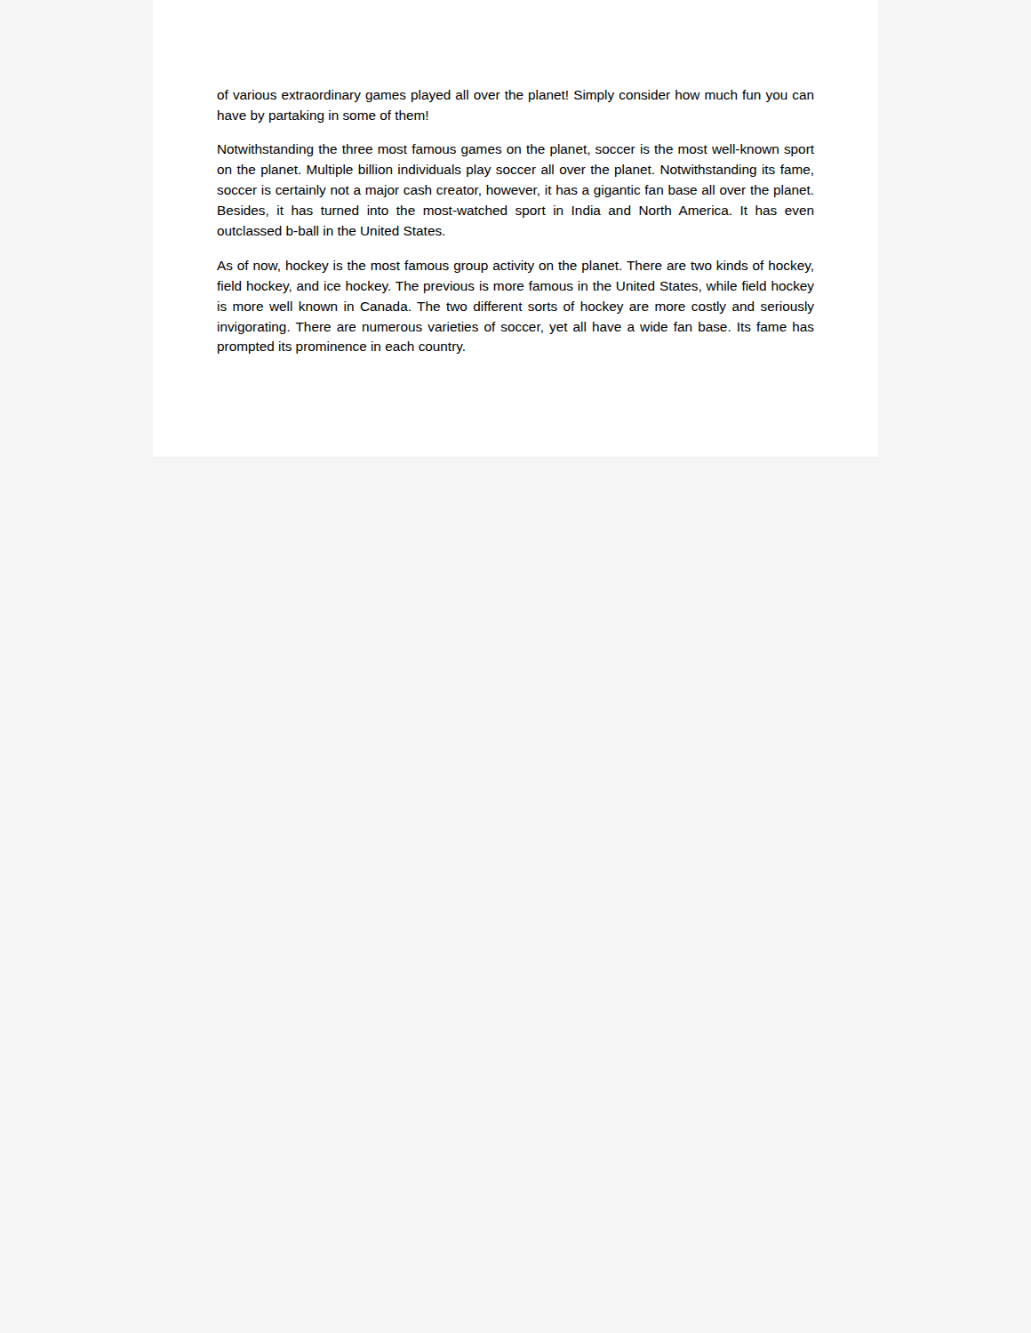of various extraordinary games played all over the planet! Simply consider how much fun you can have by partaking in some of them!
Notwithstanding the three most famous games on the planet, soccer is the most well-known sport on the planet. Multiple billion individuals play soccer all over the planet. Notwithstanding its fame, soccer is certainly not a major cash creator, however, it has a gigantic fan base all over the planet. Besides, it has turned into the most-watched sport in India and North America. It has even outclassed b-ball in the United States.
As of now, hockey is the most famous group activity on the planet. There are two kinds of hockey, field hockey, and ice hockey. The previous is more famous in the United States, while field hockey is more well known in Canada. The two different sorts of hockey are more costly and seriously invigorating. There are numerous varieties of soccer, yet all have a wide fan base. Its fame has prompted its prominence in each country.